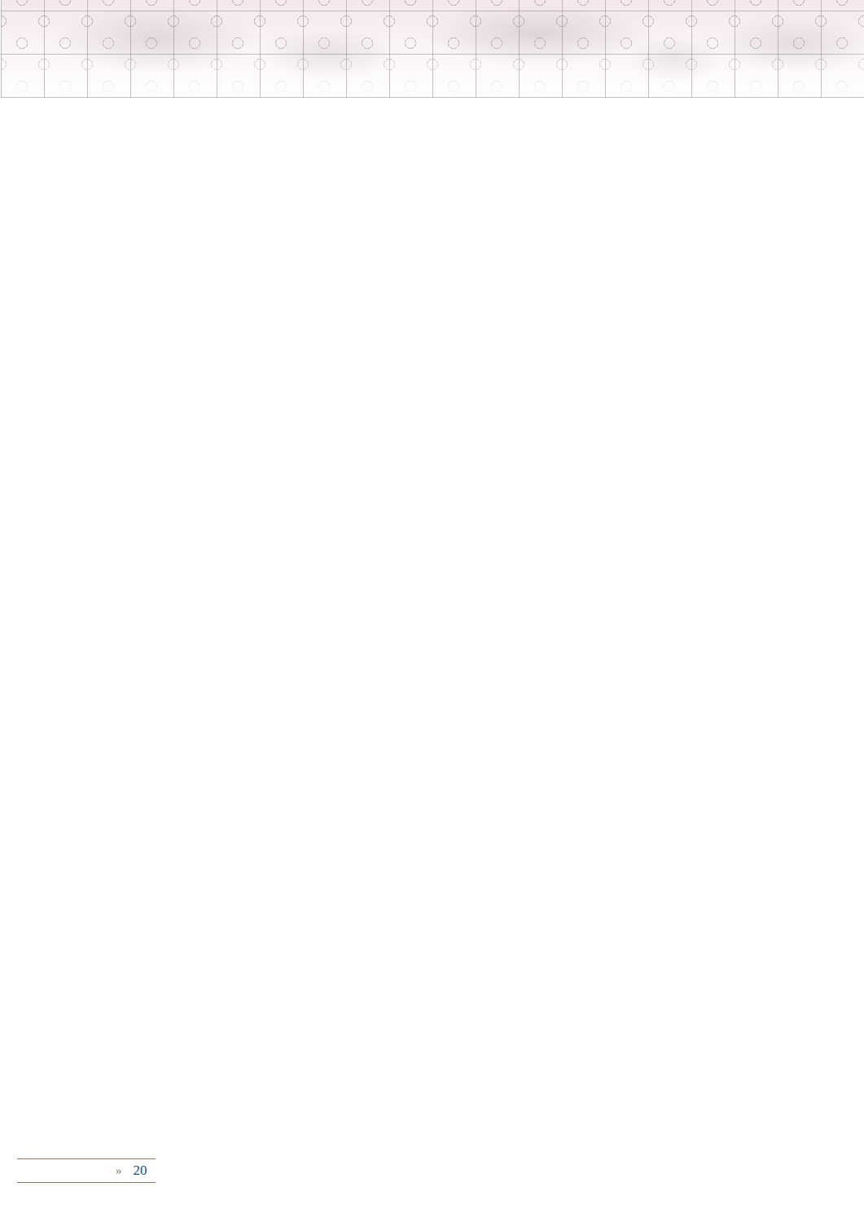»20